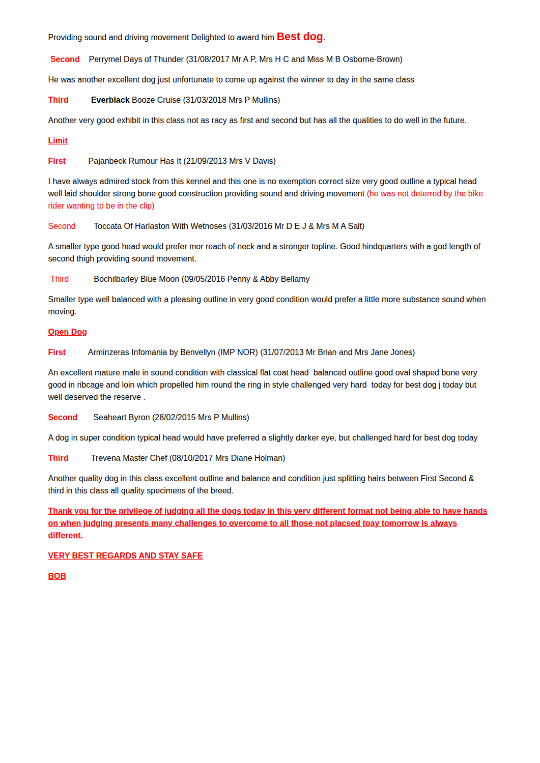Providing sound and driving movement Delighted to award him Best dog.
Second Perrymel Days of Thunder (31/08/2017 Mr A P, Mrs H C and Miss M B Osborne-Brown)
He was another excellent dog just unfortunate to come up against the winner to day in the same class
Third Everblack Booze Cruise (31/03/2018 Mrs P Mullins)
Another very good exhibit in this class not as racy as first and second but has all the qualities to do well in the future.
Limit
First Pajanbeck Rumour Has It (21/09/2013 Mrs V Davis)
I have always admired stock from this kennel and this one is no exemption correct size very good outline a typical head well laid shoulder strong bone good construction providing sound and driving movement (he was not deterred by the bike rider wanting to be in the clip)
Second Toccata Of Harlaston With Wetnoses (31/03/2016 Mr D E J & Mrs M A Salt)
A smaller type good head would prefer mor reach of neck and a stronger topline. Good hindquarters with a god length of second thigh providing sound movement.
Third Bochilbarley Blue Moon (09/05/2016 Penny & Abby Bellamy
Smaller type well balanced with a pleasing outline in very good condition would prefer a little more substance sound when moving.
Open Dog
First Arminzeras Infomania by Benvellyn (IMP NOR) (31/07/2013 Mr Brian and Mrs Jane Jones)
An excellent mature male in sound condition with classical flat coat head balanced outline good oval shaped bone very good in ribcage and loin which propelled him round the ring in style challenged very hard today for best dog j today but well deserved the reserve .
Second Seaheart Byron (28/02/2015 Mrs P Mullins)
A dog in super condition typical head would have preferred a slightly darker eye, but challenged hard for best dog today
Third Trevena Master Chef (08/10/2017 Mrs Diane Holman)
Another quality dog in this class excellent outline and balance and condition just splitting hairs between First Second & third in this class all quality specimens of the breed.
Thank you for the privilege of judging all the dogs today in this very different format not being able to have hands on when judging presents many challenges to overcome to all those not placsed toay tomorrow is always different.
VERY BEST REGARDS AND STAY SAFE
BOB